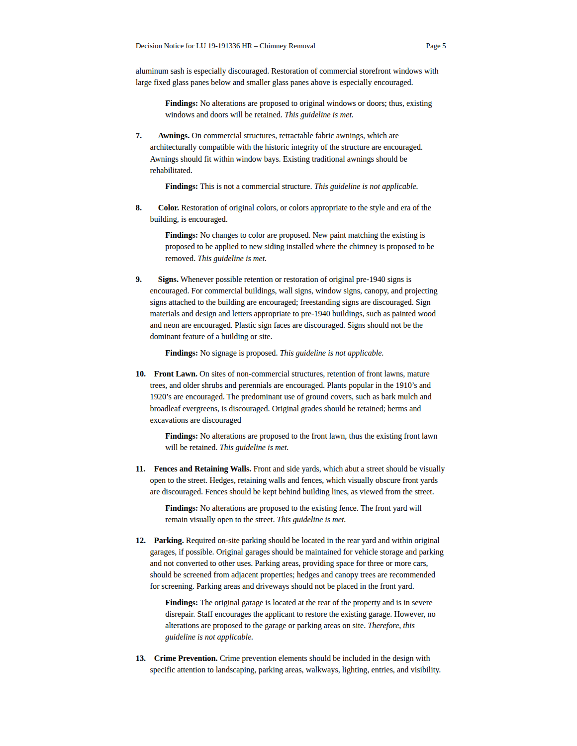Decision Notice for LU 19-191336 HR – Chimney Removal Page 5
aluminum sash is especially discouraged. Restoration of commercial storefront windows with large fixed glass panes below and smaller glass panes above is especially encouraged.
Findings: No alterations are proposed to original windows or doors; thus, existing windows and doors will be retained. This guideline is met.
7. Awnings. On commercial structures, retractable fabric awnings, which are architecturally compatible with the historic integrity of the structure are encouraged. Awnings should fit within window bays. Existing traditional awnings should be rehabilitated.
Findings: This is not a commercial structure. This guideline is not applicable.
8. Color. Restoration of original colors, or colors appropriate to the style and era of the building, is encouraged.
Findings: No changes to color are proposed. New paint matching the existing is proposed to be applied to new siding installed where the chimney is proposed to be removed. This guideline is met.
9. Signs. Whenever possible retention or restoration of original pre-1940 signs is encouraged. For commercial buildings, wall signs, window signs, canopy, and projecting signs attached to the building are encouraged; freestanding signs are discouraged. Sign materials and design and letters appropriate to pre-1940 buildings, such as painted wood and neon are encouraged. Plastic sign faces are discouraged. Signs should not be the dominant feature of a building or site.
Findings: No signage is proposed. This guideline is not applicable.
10. Front Lawn. On sites of non-commercial structures, retention of front lawns, mature trees, and older shrubs and perennials are encouraged. Plants popular in the 1910’s and 1920’s are encouraged. The predominant use of ground covers, such as bark mulch and broadleaf evergreens, is discouraged. Original grades should be retained; berms and excavations are discouraged
Findings: No alterations are proposed to the front lawn, thus the existing front lawn will be retained. This guideline is met.
11. Fences and Retaining Walls. Front and side yards, which abut a street should be visually open to the street. Hedges, retaining walls and fences, which visually obscure front yards are discouraged. Fences should be kept behind building lines, as viewed from the street.
Findings: No alterations are proposed to the existing fence. The front yard will remain visually open to the street. This guideline is met.
12. Parking. Required on-site parking should be located in the rear yard and within original garages, if possible. Original garages should be maintained for vehicle storage and parking and not converted to other uses. Parking areas, providing space for three or more cars, should be screened from adjacent properties; hedges and canopy trees are recommended for screening. Parking areas and driveways should not be placed in the front yard.
Findings: The original garage is located at the rear of the property and is in severe disrepair. Staff encourages the applicant to restore the existing garage. However, no alterations are proposed to the garage or parking areas on site. Therefore, this guideline is not applicable.
13. Crime Prevention. Crime prevention elements should be included in the design with specific attention to landscaping, parking areas, walkways, lighting, entries, and visibility.